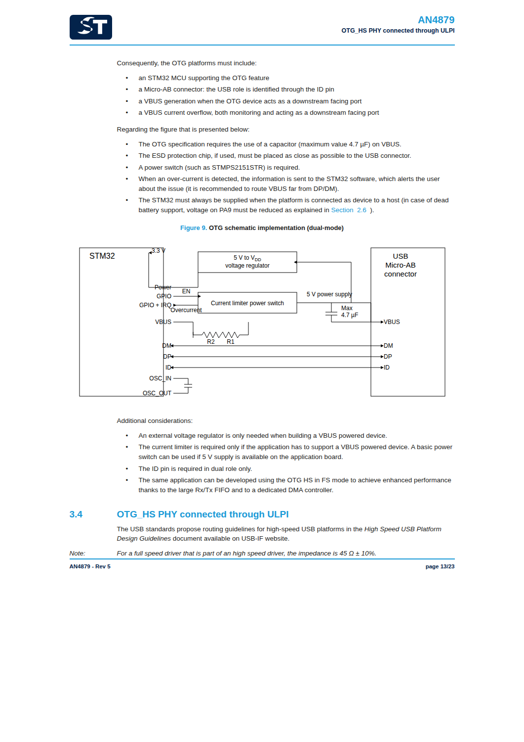AN4879
OTG_HS PHY connected through ULPI
Consequently, the OTG platforms must include:
an STM32 MCU supporting the OTG feature
a Micro-AB connector: the USB role is identified through the ID pin
a VBUS generation when the OTG device acts as a downstream facing port
a VBUS current overflow, both monitoring and acting as a downstream facing port
Regarding the figure that is presented below:
The OTG specification requires the use of a capacitor (maximum value 4.7 µF) on VBUS.
The ESD protection chip, if used, must be placed as close as possible to the USB connector.
A power switch (such as STMPS2151STR) is required.
When an over-current is detected, the information is sent to the STM32 software, which alerts the user about the issue (it is recommended to route VBUS far from DP/DM).
The STM32 must always be supplied when the platform is connected as device to a host (in case of dead battery support, voltage on PA9 must be reduced as explained in Section 2.6 ).
Figure 9. OTG schematic implementation (dual-mode)
STM32 USB Micro-AB connector 5 V to VDD voltage regulator Current limiter power switch 3.3 V Power GPIO EN GPIO + IRQ Overcurrent 5 V power supply Max 4.7 µF VBUS VBUS R2 R1 DM DM DP DP ID ID OSC_IN OSC_OUT
Additional considerations:
An external voltage regulator is only needed when building a VBUS powered device.
The current limiter is required only if the application has to support a VBUS powered device. A basic power switch can be used if 5 V supply is available on the application board.
The ID pin is required in dual role only.
The same application can be developed using the OTG HS in FS mode to achieve enhanced performance thanks to the large Rx/Tx FIFO and to a dedicated DMA controller.
3.4
OTG_HS PHY connected through ULPI
The USB standards propose routing guidelines for high-speed USB platforms in the High Speed USB Platform Design Guidelines document available on USB-IF website.
Note:
For a full speed driver that is part of an high speed driver, the impedance is 45 Ω ± 10%.
AN4879 - Rev 5
page 13/23